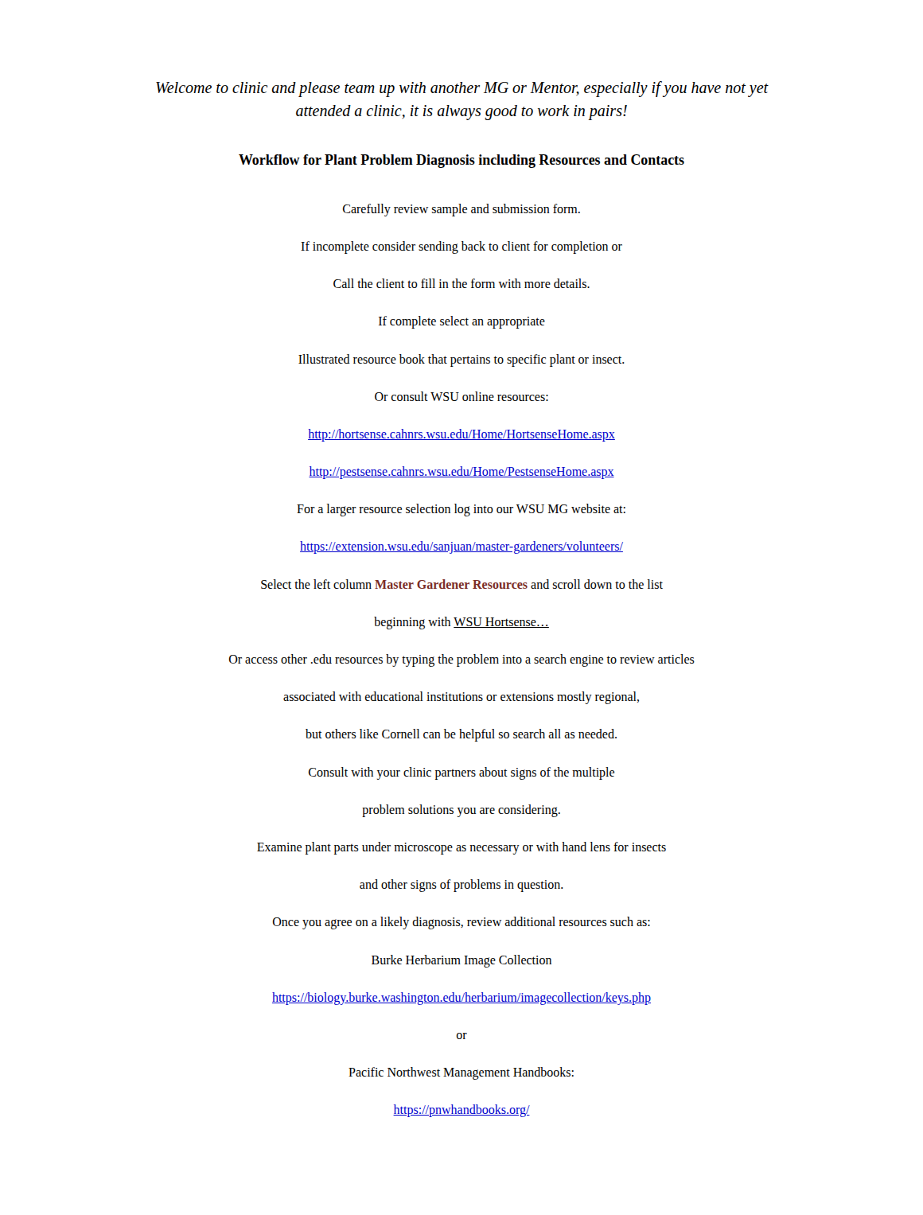Welcome to clinic and please team up with another MG or Mentor, especially if you have not yet attended a clinic, it is always good to work in pairs!
Workflow for Plant Problem Diagnosis including Resources and Contacts
Carefully review sample and submission form.
If incomplete consider sending back to client for completion or
Call the client to fill in the form with more details.
If complete select an appropriate
Illustrated resource book that pertains to specific plant or insect.
Or consult WSU online resources:
http://hortsense.cahnrs.wsu.edu/Home/HortsenseHome.aspx
http://pestsense.cahnrs.wsu.edu/Home/PestsenseHome.aspx
For a larger resource selection log into our WSU MG website at:
https://extension.wsu.edu/sanjuan/master-gardeners/volunteers/
Select the left column Master Gardener Resources and scroll down to the list
beginning with WSU Hortsense…
Or access other .edu resources by typing the problem into a search engine to review articles
associated with educational institutions or extensions mostly regional,
but others like Cornell can be helpful so search all as needed.
Consult with your clinic partners about signs of the multiple
problem solutions you are considering.
Examine plant parts under microscope as necessary or with hand lens for insects
and other signs of problems in question.
Once you agree on a likely diagnosis, review additional resources such as:
Burke Herbarium Image Collection
https://biology.burke.washington.edu/herbarium/imagecollection/keys.php
or
Pacific Northwest Management Handbooks:
https://pnwhandbooks.org/